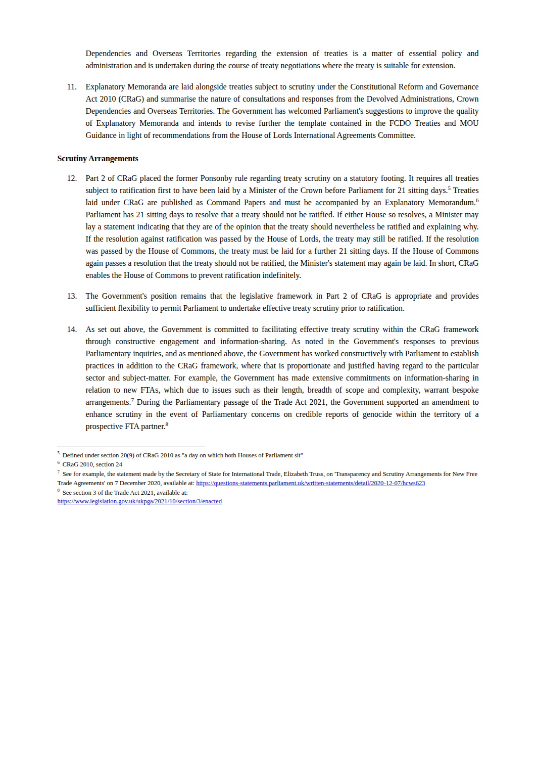Dependencies and Overseas Territories regarding the extension of treaties is a matter of essential policy and administration and is undertaken during the course of treaty negotiations where the treaty is suitable for extension.
Explanatory Memoranda are laid alongside treaties subject to scrutiny under the Constitutional Reform and Governance Act 2010 (CRaG) and summarise the nature of consultations and responses from the Devolved Administrations, Crown Dependencies and Overseas Territories. The Government has welcomed Parliament's suggestions to improve the quality of Explanatory Memoranda and intends to revise further the template contained in the FCDO Treaties and MOU Guidance in light of recommendations from the House of Lords International Agreements Committee.
Scrutiny Arrangements
Part 2 of CRaG placed the former Ponsonby rule regarding treaty scrutiny on a statutory footing. It requires all treaties subject to ratification first to have been laid by a Minister of the Crown before Parliament for 21 sitting days.5 Treaties laid under CRaG are published as Command Papers and must be accompanied by an Explanatory Memorandum.6 Parliament has 21 sitting days to resolve that a treaty should not be ratified. If either House so resolves, a Minister may lay a statement indicating that they are of the opinion that the treaty should nevertheless be ratified and explaining why. If the resolution against ratification was passed by the House of Lords, the treaty may still be ratified. If the resolution was passed by the House of Commons, the treaty must be laid for a further 21 sitting days. If the House of Commons again passes a resolution that the treaty should not be ratified, the Minister's statement may again be laid. In short, CRaG enables the House of Commons to prevent ratification indefinitely.
The Government's position remains that the legislative framework in Part 2 of CRaG is appropriate and provides sufficient flexibility to permit Parliament to undertake effective treaty scrutiny prior to ratification.
As set out above, the Government is committed to facilitating effective treaty scrutiny within the CRaG framework through constructive engagement and information-sharing. As noted in the Government's responses to previous Parliamentary inquiries, and as mentioned above, the Government has worked constructively with Parliament to establish practices in addition to the CRaG framework, where that is proportionate and justified having regard to the particular sector and subject-matter. For example, the Government has made extensive commitments on information-sharing in relation to new FTAs, which due to issues such as their length, breadth of scope and complexity, warrant bespoke arrangements.7 During the Parliamentary passage of the Trade Act 2021, the Government supported an amendment to enhance scrutiny in the event of Parliamentary concerns on credible reports of genocide within the territory of a prospective FTA partner.8
5 Defined under section 20(9) of CRaG 2010 as "a day on which both Houses of Parliament sit"
6 CRaG 2010, section 24
7 See for example, the statement made by the Secretary of State for International Trade, Elizabeth Truss, on 'Transparency and Scrutiny Arrangements for New Free Trade Agreements' on 7 December 2020, available at: https://questions-statements.parliament.uk/written-statements/detail/2020-12-07/hcws623
8 See section 3 of the Trade Act 2021, available at:
https://www.legislation.gov.uk/ukpga/2021/10/section/3/enacted